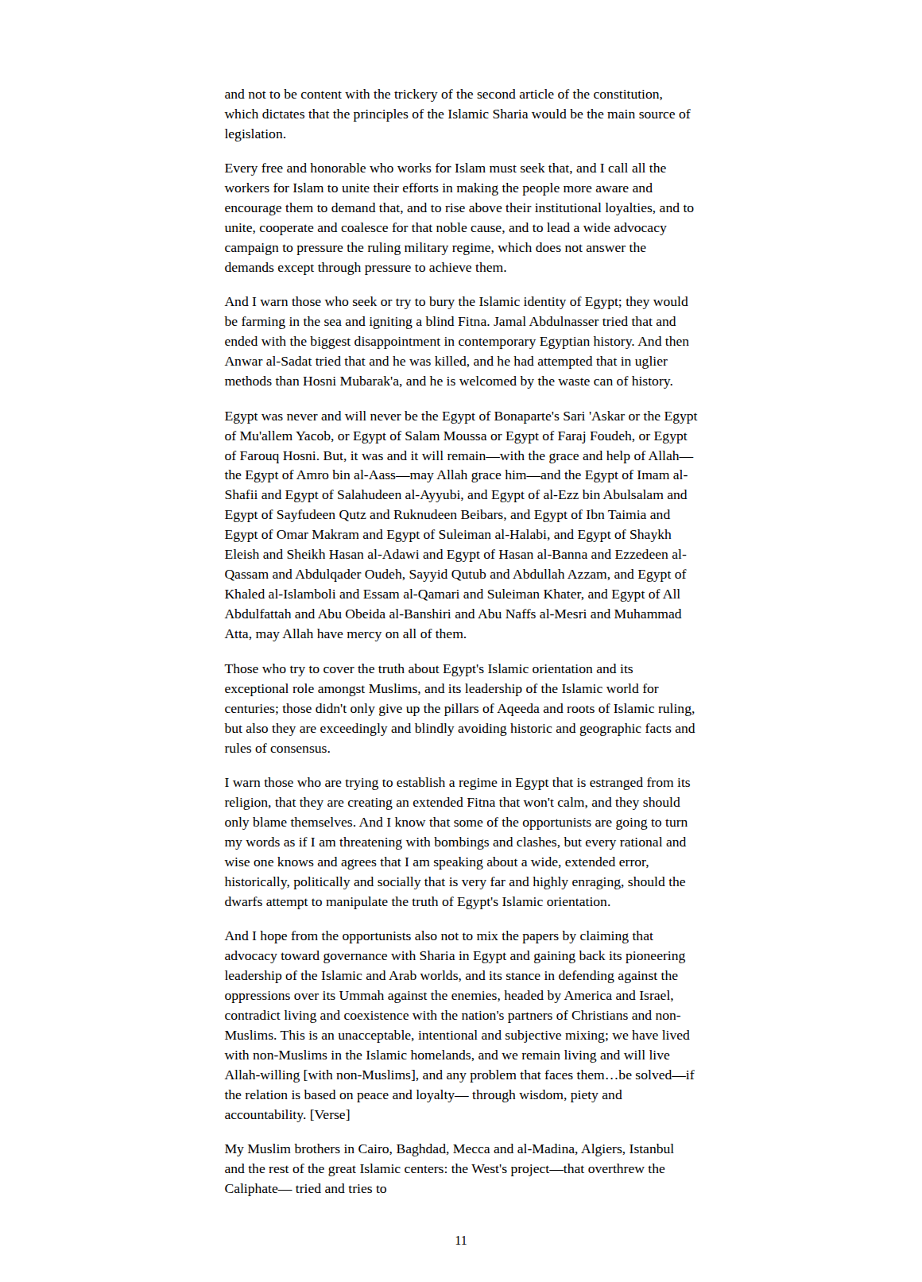and not to be content with the trickery of the second article of the constitution, which dictates that the principles of the Islamic Sharia would be the main source of legislation.
Every free and honorable who works for Islam must seek that, and I call all the workers for Islam to unite their efforts in making the people more aware and encourage them to demand that, and to rise above their institutional loyalties, and to unite, cooperate and coalesce for that noble cause, and to lead a wide advocacy campaign to pressure the ruling military regime, which does not answer the demands except through pressure to achieve them.
And I warn those who seek or try to bury the Islamic identity of Egypt; they would be farming in the sea and igniting a blind Fitna. Jamal Abdulnasser tried that and ended with the biggest disappointment in contemporary Egyptian history. And then Anwar al-Sadat tried that and he was killed, and he had attempted that in uglier methods than Hosni Mubarak'a, and he is welcomed by the waste can of history.
Egypt was never and will never be the Egypt of Bonaparte's Sari 'Askar or the Egypt of Mu'allem Yacob, or Egypt of Salam Moussa or Egypt of Faraj Foudeh, or Egypt of Farouq Hosni. But, it was and it will remain—with the grace and help of Allah—the Egypt of Amro bin al-Aass—may Allah grace him—and the Egypt of Imam al-Shafii and Egypt of Salahudeen al-Ayyubi, and Egypt of al-Ezz bin Abulsalam and Egypt of Sayfudeen Qutz and Ruknudeen Beibars, and Egypt of Ibn Taimia and Egypt of Omar Makram and Egypt of Suleiman al-Halabi, and Egypt of Shaykh Eleish and Sheikh Hasan al-Adawi and Egypt of Hasan al-Banna and Ezzedeen al-Qassam and Abdulqader Oudeh, Sayyid Qutub and Abdullah Azzam, and Egypt of Khaled al-Islamboli and Essam al-Qamari and Suleiman Khater, and Egypt of All Abdulfattah and Abu Obeida al-Banshiri and Abu Naffs al-Mesri and Muhammad Atta, may Allah have mercy on all of them.
Those who try to cover the truth about Egypt's Islamic orientation and its exceptional role amongst Muslims, and its leadership of the Islamic world for centuries; those didn't only give up the pillars of Aqeeda and roots of Islamic ruling, but also they are exceedingly and blindly avoiding historic and geographic facts and rules of consensus.
I warn those who are trying to establish a regime in Egypt that is estranged from its religion, that they are creating an extended Fitna that won't calm, and they should only blame themselves. And I know that some of the opportunists are going to turn my words as if I am threatening with bombings and clashes, but every rational and wise one knows and agrees that I am speaking about a wide, extended error, historically, politically and socially that is very far and highly enraging, should the dwarfs attempt to manipulate the truth of Egypt's Islamic orientation.
And I hope from the opportunists also not to mix the papers by claiming that advocacy toward governance with Sharia in Egypt and gaining back its pioneering leadership of the Islamic and Arab worlds, and its stance in defending against the oppressions over its Ummah against the enemies, headed by America and Israel, contradict living and coexistence with the nation's partners of Christians and non-Muslims. This is an unacceptable, intentional and subjective mixing; we have lived with non-Muslims in the Islamic homelands, and we remain living and will live Allah-willing [with non-Muslims], and any problem that faces them…be solved—if the relation is based on peace and loyalty— through wisdom, piety and accountability. [Verse]
My Muslim brothers in Cairo, Baghdad, Mecca and al-Madina, Algiers, Istanbul and the rest of the great Islamic centers: the West's project—that overthrew the Caliphate— tried and tries to
11